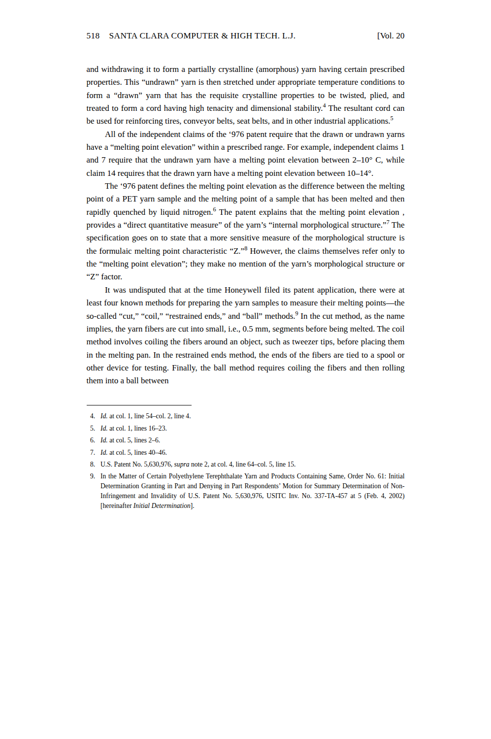518 SANTA CLARA COMPUTER & HIGH TECH. L.J. [Vol. 20
and withdrawing it to form a partially crystalline (amorphous) yarn having certain prescribed properties. This “undrawn” yarn is then stretched under appropriate temperature conditions to form a “drawn” yarn that has the requisite crystalline properties to be twisted, plied, and treated to form a cord having high tenacity and dimensional stability.4 The resultant cord can be used for reinforcing tires, conveyor belts, seat belts, and in other industrial applications.5
All of the independent claims of the ‘976 patent require that the drawn or undrawn yarns have a “melting point elevation” within a prescribed range. For example, independent claims 1 and 7 require that the undrawn yarn have a melting point elevation between 2–10° C, while claim 14 requires that the drawn yarn have a melting point elevation between 10–14°.
The ‘976 patent defines the melting point elevation as the difference between the melting point of a PET yarn sample and the melting point of a sample that has been melted and then rapidly quenched by liquid nitrogen.6 The patent explains that the melting point elevation , provides a “direct quantitative measure” of the yarn’s “internal morphological structure.”7 The specification goes on to state that a more sensitive measure of the morphological structure is the formulaic melting point characteristic “Z.”8 However, the claims themselves refer only to the “melting point elevation”; they make no mention of the yarn’s morphological structure or “Z” factor.
It was undisputed that at the time Honeywell filed its patent application, there were at least four known methods for preparing the yarn samples to measure their melting points—the so-called “cut,” “coil,” “restrained ends,” and “ball” methods.9 In the cut method, as the name implies, the yarn fibers are cut into small, i.e., 0.5 mm, segments before being melted. The coil method involves coiling the fibers around an object, such as tweezer tips, before placing them in the melting pan. In the restrained ends method, the ends of the fibers are tied to a spool or other device for testing. Finally, the ball method requires coiling the fibers and then rolling them into a ball between
Id. at col. 1, line 54–col. 2, line 4.
Id. at col. 1, lines 16–23.
Id. at col. 5, lines 2–6.
Id. at col. 5, lines 40–46.
U.S. Patent No. 5,630,976, supra note 2, at col. 4, line 64–col. 5, line 15.
In the Matter of Certain Polyethylene Terephthalate Yarn and Products Containing Same, Order No. 61: Initial Determination Granting in Part and Denying in Part Respondents’ Motion for Summary Determination of Non-Infringement and Invalidity of U.S. Patent No. 5,630,976, USITC Inv. No. 337-TA-457 at 5 (Feb. 4, 2002) [hereinafter Initial Determination].